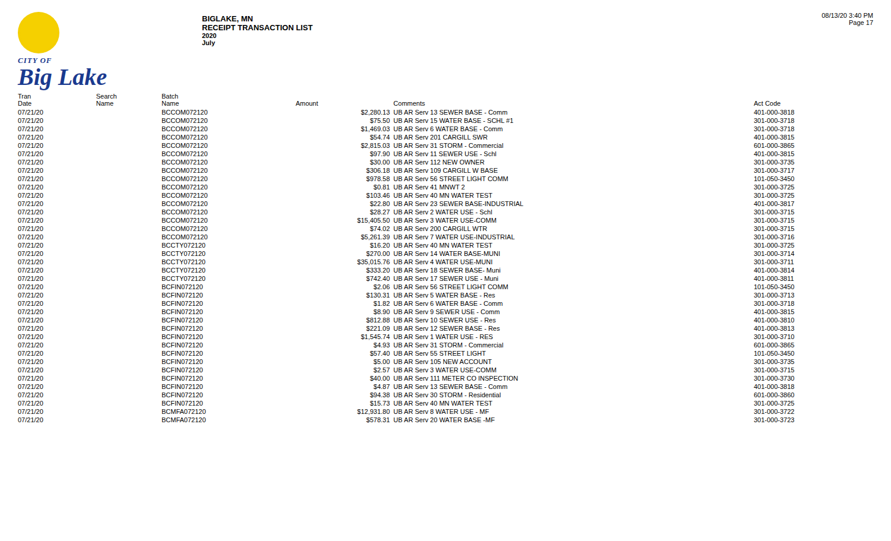CITY OF
Big Lake
BIGLAKE, MN
RECEIPT TRANSACTION LIST
2020
July
08/13/20 3:40 PM
Page 17
| Tran Date | Search Name | Batch Name | Amount | Comments | Act Code |
| --- | --- | --- | --- | --- | --- |
| 07/21/20 | | BCCOM072120 | $2,280.13 | UB AR Serv 13 SEWER BASE - Comm | 401-000-3818 |
| 07/21/20 | | BCCOM072120 | $75.50 | UB AR Serv 15 WATER BASE - SCHL #1 | 301-000-3718 |
| 07/21/20 | | BCCOM072120 | $1,469.03 | UB AR Serv 6 WATER BASE - Comm | 301-000-3718 |
| 07/21/20 | | BCCOM072120 | $54.74 | UB AR Serv 201 CARGILL SWR | 401-000-3815 |
| 07/21/20 | | BCCOM072120 | $2,815.03 | UB AR Serv 31 STORM - Commercial | 601-000-3865 |
| 07/21/20 | | BCCOM072120 | $97.90 | UB AR Serv 11 SEWER USE - Schl | 401-000-3815 |
| 07/21/20 | | BCCOM072120 | $30.00 | UB AR Serv 112 NEW OWNER | 301-000-3735 |
| 07/21/20 | | BCCOM072120 | $306.18 | UB AR Serv 109 CARGILL W BASE | 301-000-3717 |
| 07/21/20 | | BCCOM072120 | $978.58 | UB AR Serv 56 STREET LIGHT COMM | 101-050-3450 |
| 07/21/20 | | BCCOM072120 | $0.81 | UB AR Serv 41 MNWT 2 | 301-000-3725 |
| 07/21/20 | | BCCOM072120 | $103.46 | UB AR Serv 40 MN WATER TEST | 301-000-3725 |
| 07/21/20 | | BCCOM072120 | $22.80 | UB AR Serv 23 SEWER BASE-INDUSTRIAL | 401-000-3817 |
| 07/21/20 | | BCCOM072120 | $28.27 | UB AR Serv 2 WATER USE - Schl | 301-000-3715 |
| 07/21/20 | | BCCOM072120 | $15,405.50 | UB AR Serv 3 WATER USE-COMM | 301-000-3715 |
| 07/21/20 | | BCCOM072120 | $74.02 | UB AR Serv 200 CARGILL WTR | 301-000-3715 |
| 07/21/20 | | BCCOM072120 | $5,261.39 | UB AR Serv 7 WATER USE-INDUSTRIAL | 301-000-3716 |
| 07/21/20 | | BCCTY072120 | $16.20 | UB AR Serv 40 MN WATER TEST | 301-000-3725 |
| 07/21/20 | | BCCTY072120 | $270.00 | UB AR Serv 14 WATER BASE-MUNI | 301-000-3714 |
| 07/21/20 | | BCCTY072120 | $35,015.76 | UB AR Serv 4 WATER USE-MUNI | 301-000-3711 |
| 07/21/20 | | BCCTY072120 | $333.20 | UB AR Serv 18 SEWER BASE- Muni | 401-000-3814 |
| 07/21/20 | | BCCTY072120 | $742.40 | UB AR Serv 17 SEWER USE - Muni | 401-000-3811 |
| 07/21/20 | | BCFIN072120 | $2.06 | UB AR Serv 56 STREET LIGHT COMM | 101-050-3450 |
| 07/21/20 | | BCFIN072120 | $130.31 | UB AR Serv 5 WATER BASE - Res | 301-000-3713 |
| 07/21/20 | | BCFIN072120 | $1.82 | UB AR Serv 6 WATER BASE - Comm | 301-000-3718 |
| 07/21/20 | | BCFIN072120 | $8.90 | UB AR Serv 9 SEWER USE - Comm | 401-000-3815 |
| 07/21/20 | | BCFIN072120 | $812.88 | UB AR Serv 10 SEWER USE - Res | 401-000-3810 |
| 07/21/20 | | BCFIN072120 | $221.09 | UB AR Serv 12 SEWER BASE - Res | 401-000-3813 |
| 07/21/20 | | BCFIN072120 | $1,545.74 | UB AR Serv 1 WATER USE - RES | 301-000-3710 |
| 07/21/20 | | BCFIN072120 | $4.93 | UB AR Serv 31 STORM - Commercial | 601-000-3865 |
| 07/21/20 | | BCFIN072120 | $57.40 | UB AR Serv 55 STREET LIGHT | 101-050-3450 |
| 07/21/20 | | BCFIN072120 | $5.00 | UB AR Serv 105 NEW ACCOUNT | 301-000-3735 |
| 07/21/20 | | BCFIN072120 | $2.57 | UB AR Serv 3 WATER USE-COMM | 301-000-3715 |
| 07/21/20 | | BCFIN072120 | $40.00 | UB AR Serv 111 METER CO INSPECTION | 301-000-3730 |
| 07/21/20 | | BCFIN072120 | $4.87 | UB AR Serv 13 SEWER BASE - Comm | 401-000-3818 |
| 07/21/20 | | BCFIN072120 | $94.38 | UB AR Serv 30 STORM - Residential | 601-000-3860 |
| 07/21/20 | | BCFIN072120 | $15.73 | UB AR Serv 40 MN WATER TEST | 301-000-3725 |
| 07/21/20 | | BCMFA072120 | $12,931.80 | UB AR Serv 8 WATER USE - MF | 301-000-3722 |
| 07/21/20 | | BCMFA072120 | $578.31 | UB AR Serv 20 WATER BASE -MF | 301-000-3723 |